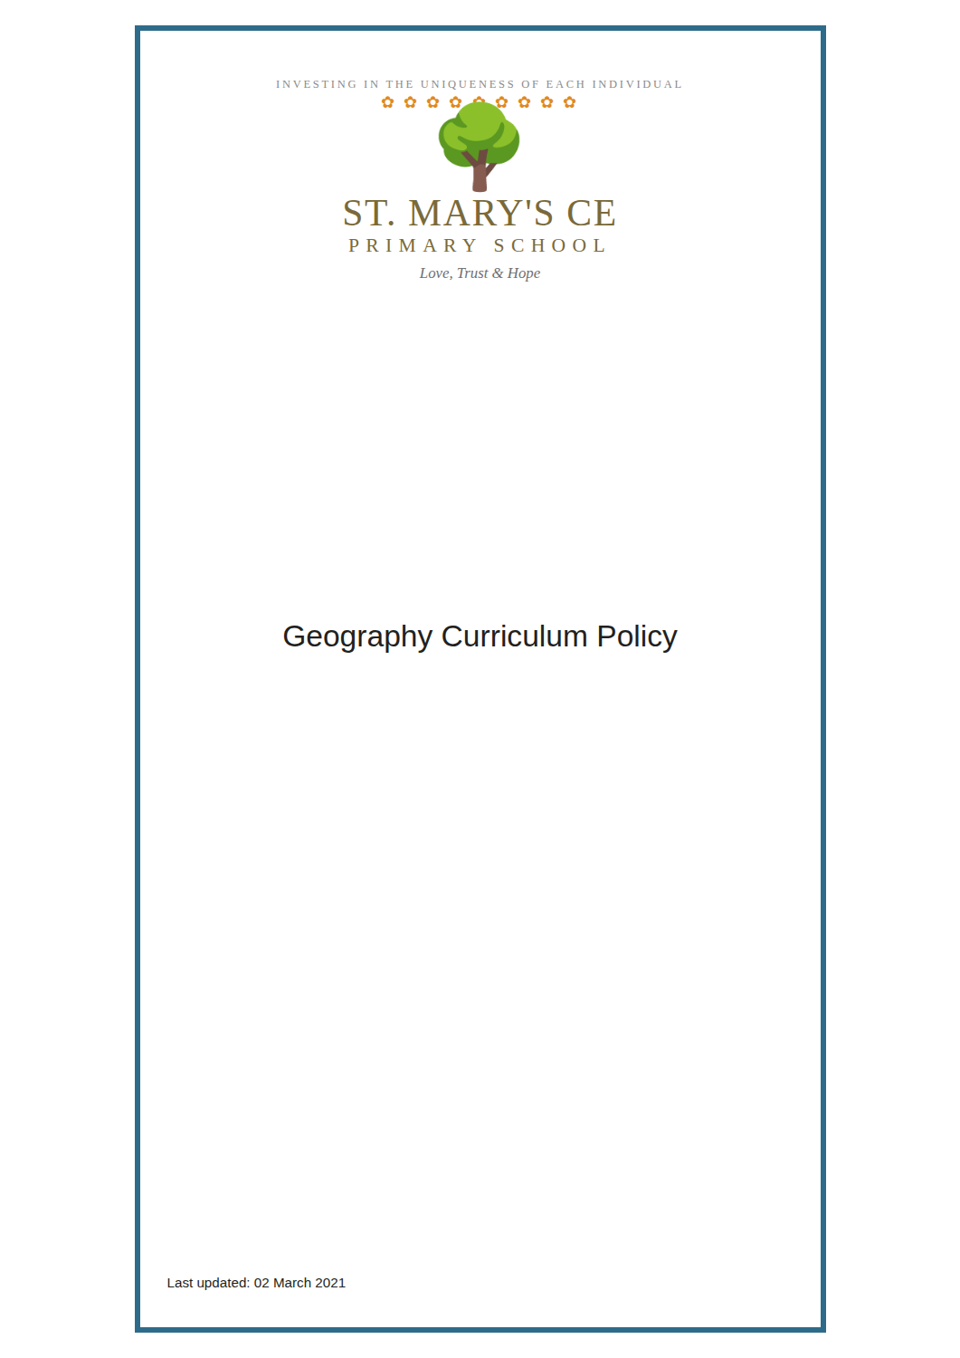Investing in the uniqueness of each individual
✿ ✿ ✿ ✿ ✿ ✿ ✿ ✿ ✿
🌳
ST. MARY'S CE
Primary School
Love, Trust & Hope
Geography Curriculum Policy
Last updated: 02 March 2021